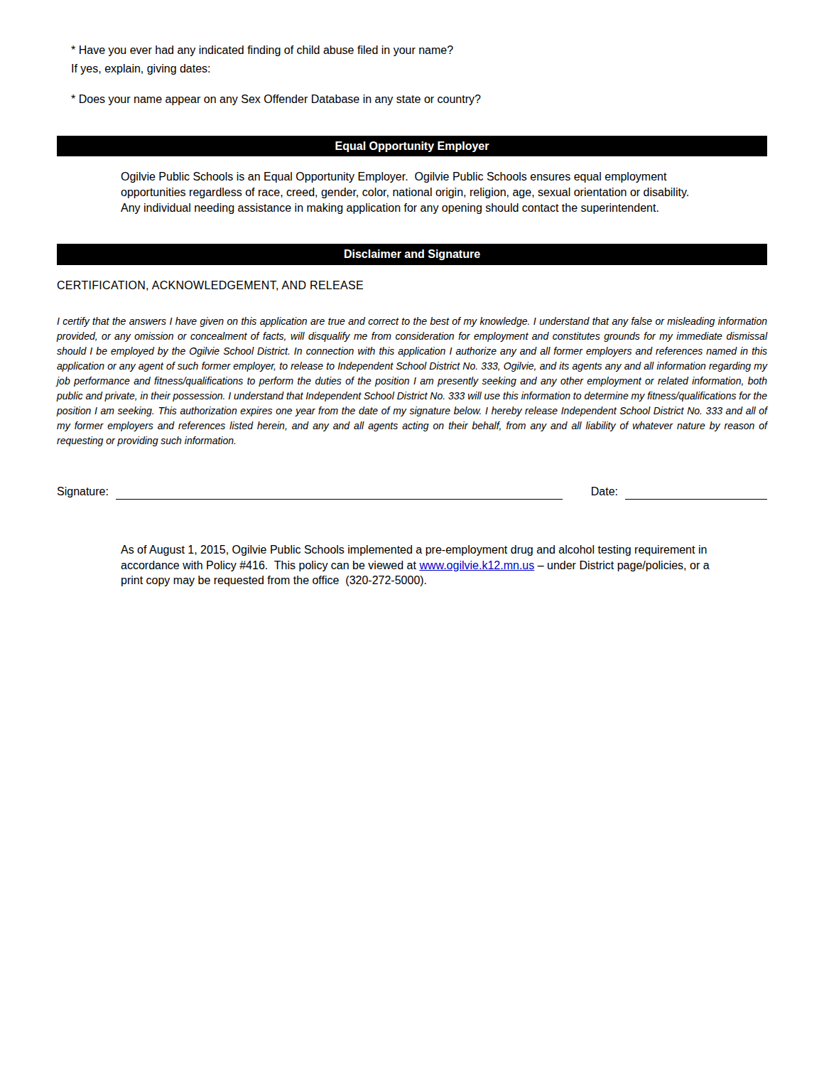* Have you ever had any indicated finding of child abuse filed in your name?
If yes, explain, giving dates:
* Does your name appear on any Sex Offender Database in any state or country?
Equal Opportunity Employer
Ogilvie Public Schools is an Equal Opportunity Employer. Ogilvie Public Schools ensures equal employment opportunities regardless of race, creed, gender, color, national origin, religion, age, sexual orientation or disability. Any individual needing assistance in making application for any opening should contact the superintendent.
Disclaimer and Signature
CERTIFICATION, ACKNOWLEDGEMENT, AND RELEASE
I certify that the answers I have given on this application are true and correct to the best of my knowledge. I understand that any false or misleading information provided, or any omission or concealment of facts, will disqualify me from consideration for employment and constitutes grounds for my immediate dismissal should I be employed by the Ogilvie School District. In connection with this application I authorize any and all former employers and references named in this application or any agent of such former employer, to release to Independent School District No. 333, Ogilvie, and its agents any and all information regarding my job performance and fitness/qualifications to perform the duties of the position I am presently seeking and any other employment or related information, both public and private, in their possession. I understand that Independent School District No. 333 will use this information to determine my fitness/qualifications for the position I am seeking. This authorization expires one year from the date of my signature below. I hereby release Independent School District No. 333 and all of my former employers and references listed herein, and any and all agents acting on their behalf, from any and all liability of whatever nature by reason of requesting or providing such information.
Signature: Date:
As of August 1, 2015, Ogilvie Public Schools implemented a pre-employment drug and alcohol testing requirement in accordance with Policy #416. This policy can be viewed at www.ogilvie.k12.mn.us – under District page/policies, or a print copy may be requested from the office (320-272-5000).